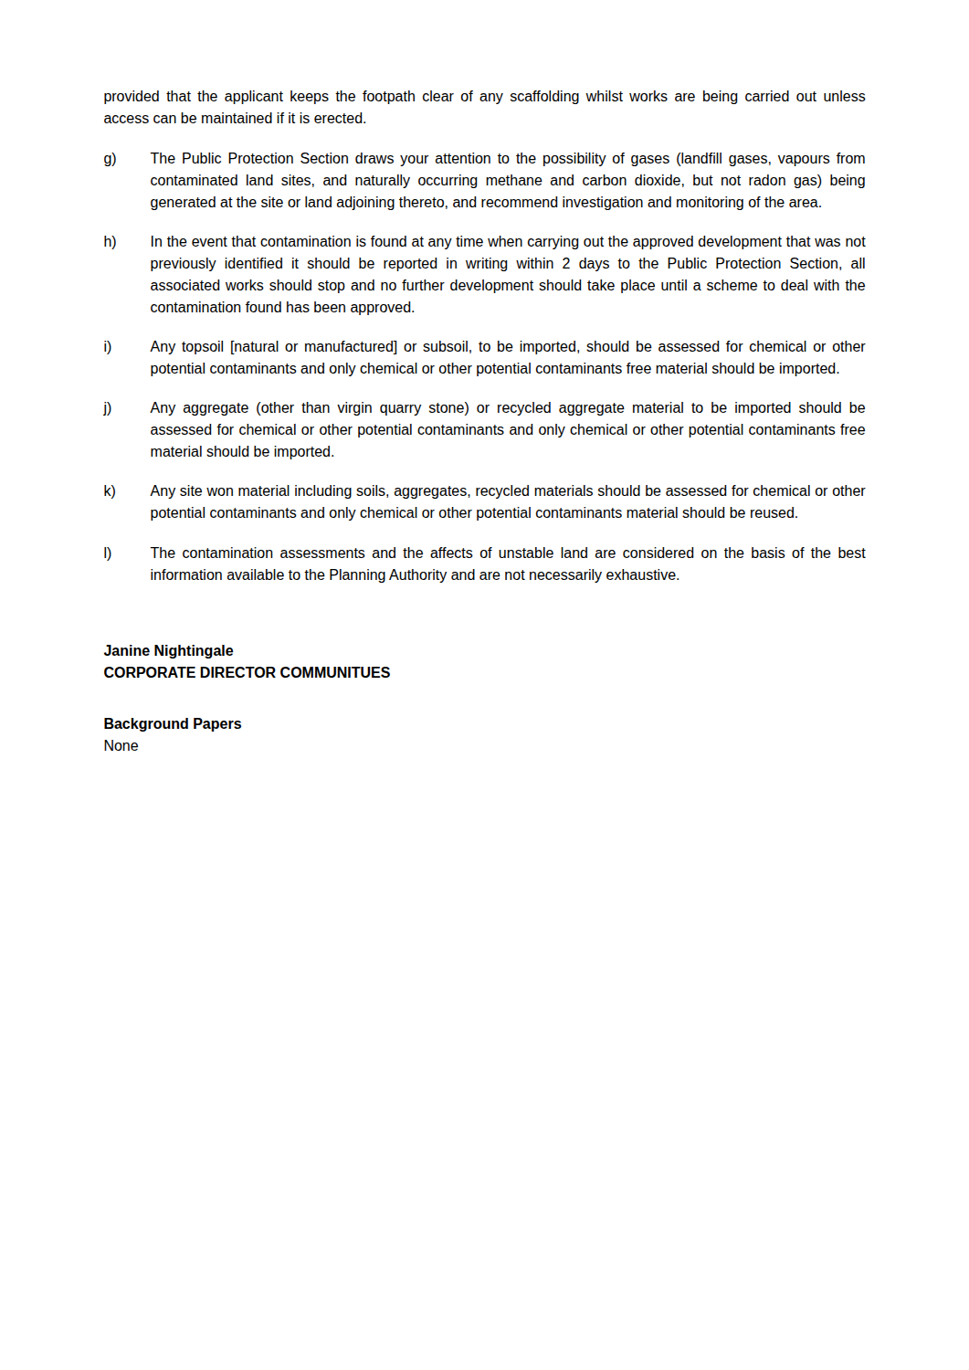provided that the applicant keeps the footpath clear of any scaffolding whilst works are being carried out unless access can be maintained if it is erected.
g)
The Public Protection Section draws your attention to the possibility of gases (landfill gases, vapours from contaminated land sites, and naturally occurring methane and carbon dioxide, but not radon gas) being generated at the site or land adjoining thereto, and recommend investigation and monitoring of the area.
h)
In the event that contamination is found at any time when carrying out the approved development that was not previously identified it should be reported in writing within 2 days to the Public Protection Section, all associated works should stop and no further development should take place until a scheme to deal with the contamination found has been approved.
i)
Any topsoil [natural or manufactured] or subsoil, to be imported, should be assessed for chemical or other potential contaminants and only chemical or other potential contaminants free material should be imported.
j)
Any aggregate (other than virgin quarry stone) or recycled aggregate material to be imported should be assessed for chemical or other potential contaminants and only chemical or other potential contaminants free material should be imported.
k)
Any site won material including soils, aggregates, recycled materials should be assessed for chemical or other potential contaminants and only chemical or other potential contaminants material should be reused.
l)
The contamination assessments and the affects of unstable land are considered on the basis of the best information available to the Planning Authority and are not necessarily exhaustive.
Janine Nightingale
CORPORATE DIRECTOR COMMUNITUES
Background Papers
None